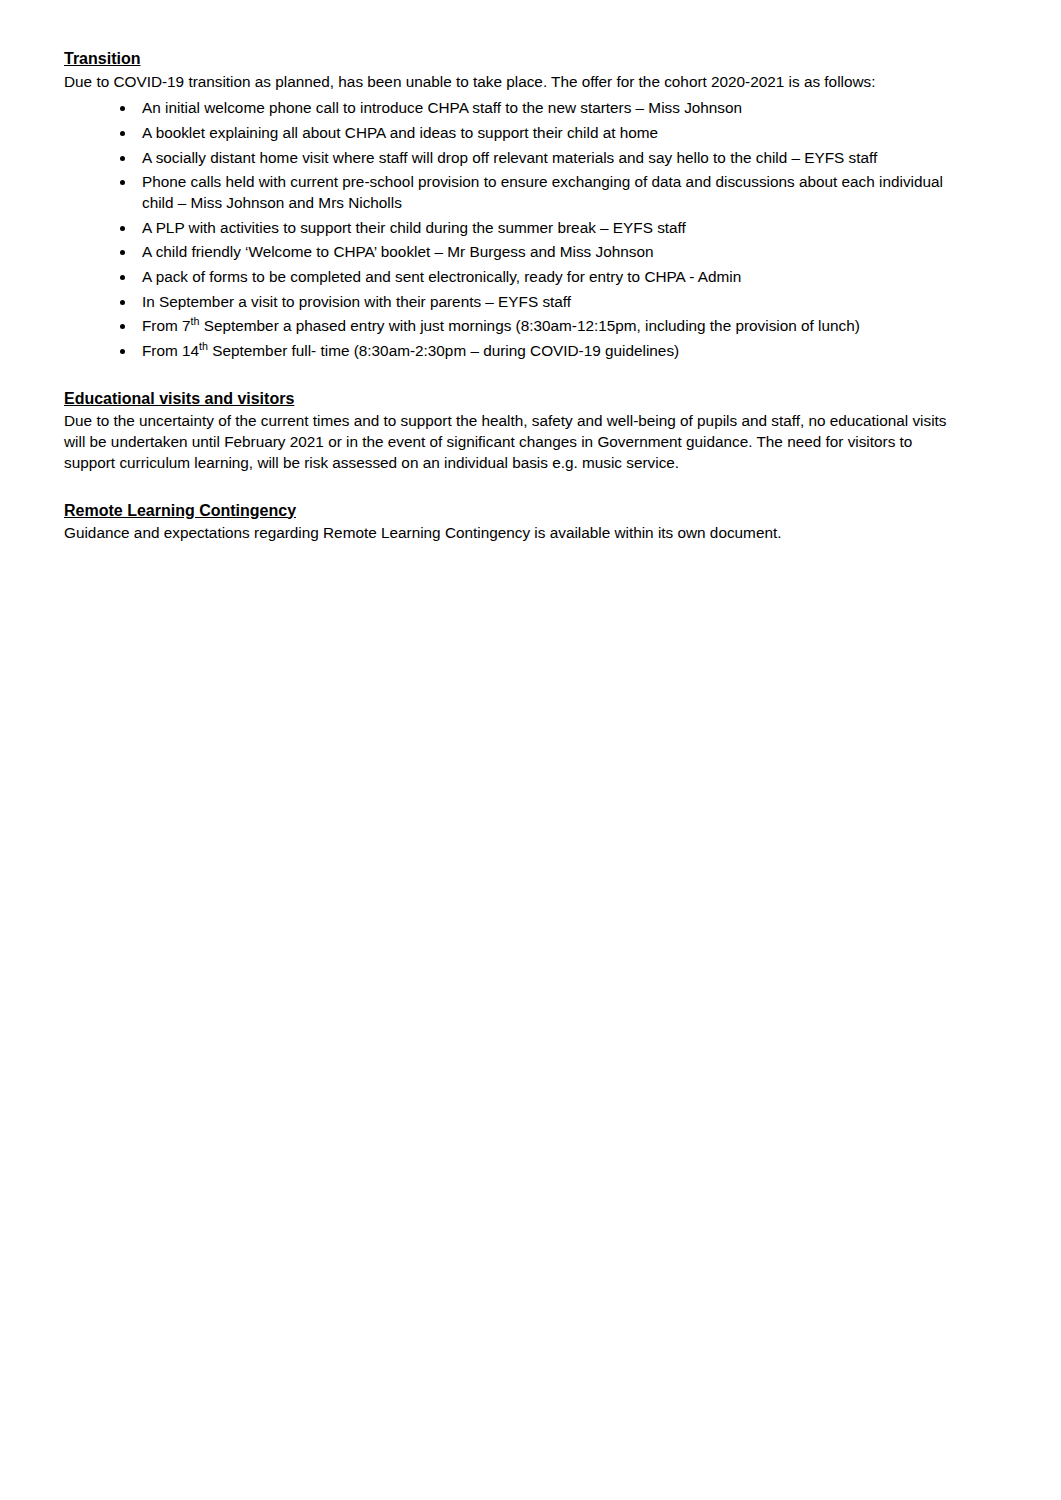Transition
Due to COVID-19 transition as planned, has been unable to take place. The offer for the cohort 2020-2021 is as follows:
An initial welcome phone call to introduce CHPA staff to the new starters – Miss Johnson
A booklet explaining all about CHPA and ideas to support their child at home
A socially distant home visit where staff will drop off relevant materials and say hello to the child – EYFS staff
Phone calls held with current pre-school provision to ensure exchanging of data and discussions about each individual child – Miss Johnson and Mrs Nicholls
A PLP with activities to support their child during the summer break – EYFS staff
A child friendly ‘Welcome to CHPA’ booklet – Mr Burgess and Miss Johnson
A pack of forms to be completed and sent electronically, ready for entry to CHPA - Admin
In September a visit to provision with their parents – EYFS staff
From 7th September a phased entry with just mornings (8:30am-12:15pm, including the provision of lunch)
From 14th September full- time (8:30am-2:30pm – during COVID-19 guidelines)
Educational visits and visitors
Due to the uncertainty of the current times and to support the health, safety and well-being of pupils and staff, no educational visits will be undertaken until February 2021 or in the event of significant changes in Government guidance. The need for visitors to support curriculum learning, will be risk assessed on an individual basis e.g. music service.
Remote Learning Contingency
Guidance and expectations regarding Remote Learning Contingency is available within its own document.